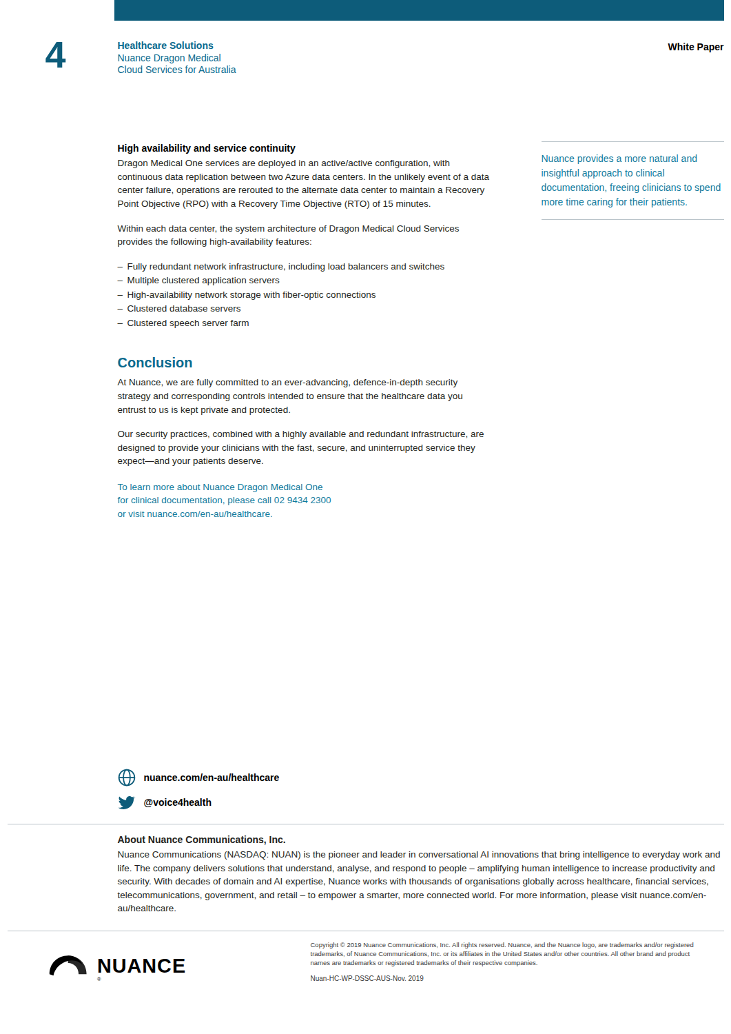4
Healthcare Solutions
Nuance Dragon Medical
Cloud Services for Australia
White Paper
High availability and service continuity
Dragon Medical One services are deployed in an active/active configuration, with continuous data replication between two Azure data centers. In the unlikely event of a data center failure, operations are rerouted to the alternate data center to maintain a Recovery Point Objective (RPO) with a Recovery Time Objective (RTO) of 15 minutes.
Within each data center, the system architecture of Dragon Medical Cloud Services provides the following high-availability features:
Fully redundant network infrastructure, including load balancers and switches
Multiple clustered application servers
High-availability network storage with fiber-optic connections
Clustered database servers
Clustered speech server farm
Conclusion
At Nuance, we are fully committed to an ever-advancing, defence-in-depth security strategy and corresponding controls intended to ensure that the healthcare data you entrust to us is kept private and protected.
Our security practices, combined with a highly available and redundant infrastructure, are designed to provide your clinicians with the fast, secure, and uninterrupted service they expect—and your patients deserve.
To learn more about Nuance Dragon Medical One
for clinical documentation, please call 02 9434 2300
or visit nuance.com/en-au/healthcare.
Nuance provides a more natural and insightful approach to clinical documentation, freeing clinicians to spend more time caring for their patients.
nuance.com/en-au/healthcare
@voice4health
About Nuance Communications, Inc.
Nuance Communications (NASDAQ: NUAN) is the pioneer and leader in conversational AI innovations that bring intelligence to everyday work and life. The company delivers solutions that understand, analyse, and respond to people – amplifying human intelligence to increase productivity and security. With decades of domain and AI expertise, Nuance works with thousands of organisations globally across healthcare, financial services, telecommunications, government, and retail – to empower a smarter, more connected world. For more information, please visit nuance.com/en-au/healthcare.
NUANCE ®
Copyright © 2019 Nuance Communications, Inc. All rights reserved. Nuance, and the Nuance logo, are trademarks and/or registered trademarks, of Nuance Communications, Inc. or its affiliates in the United States and/or other countries. All other brand and product names are trademarks or registered trademarks of their respective companies.
Nuan-HC-WP-DSSC-AUS-Nov. 2019